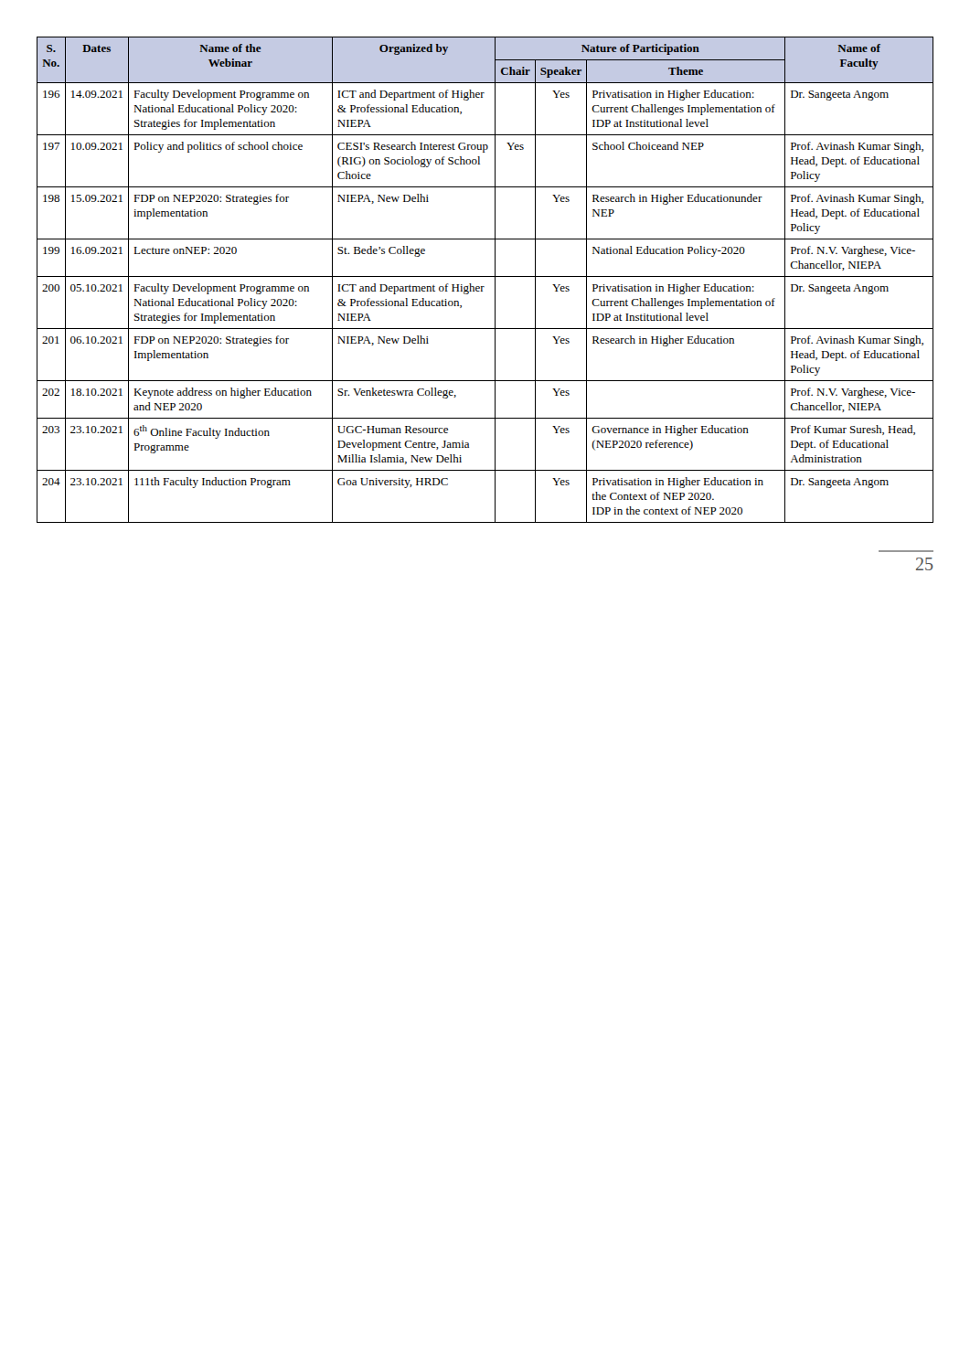| S. No. | Dates | Name of the Webinar | Organized by | Nature of Participation | Name of Faculty |
| --- | --- | --- | --- | --- | --- |
| Chair | Speaker | Theme |
| 196 | 14.09.2021 | Faculty Development Programme on National Educational Policy 2020: Strategies for Implementation | ICT and Department of Higher & Professional Education, NIEPA | | Yes | Privatisation in Higher Education: Current Challenges Implementation of IDP at Institutional level | Dr. Sangeeta Angom |
| 197 | 10.09.2021 | Policy and politics of school choice | CESI's Research Interest Group (RIG) on Sociology of School Choice | Yes | | School Choiceand NEP | Prof. Avinash Kumar Singh, Head, Dept. of Educational Policy |
| 198 | 15.09.2021 | FDP on NEP2020: Strategies for implementation | NIEPA, New Delhi | | Yes | Research in Higher Educationunder NEP | Prof. Avinash Kumar Singh, Head, Dept. of Educational Policy |
| 199 | 16.09.2021 | Lecture onNEP: 2020 | St. Bede’s College | | | National Education Policy-2020 | Prof. N.V. Varghese, Vice-Chancellor, NIEPA |
| 200 | 05.10.2021 | Faculty Development Programme on National Educational Policy 2020: Strategies for Implementation | ICT and Department of Higher & Professional Education, NIEPA | | Yes | Privatisation in Higher Education: Current Challenges Implementation of IDP at Institutional level | Dr. Sangeeta Angom |
| 201 | 06.10.2021 | FDP on NEP2020: Strategies for Implementation | NIEPA, New Delhi | | Yes | Research in Higher Education | Prof. Avinash Kumar Singh, Head, Dept. of Educational Policy |
| 202 | 18.10.2021 | Keynote address on higher Education and NEP 2020 | Sr. Venketeswra College, | | Yes | | Prof. N.V. Varghese, Vice-Chancellor, NIEPA |
| 203 | 23.10.2021 | 6 th Online Faculty Induction Programme | UGC-Human Resource Development Centre, Jamia Millia Islamia, New Delhi | | Yes | Governance in Higher Education (NEP2020 reference) | Prof Kumar Suresh, Head, Dept. of Educational Administration |
| 204 | 23.10.2021 | 111th Faculty Induction Program | Goa University, HRDC | | Yes | Privatisation in Higher Education in the Context of NEP 2020. IDP in the context of NEP 2020 | Dr. Sangeeta Angom |
25